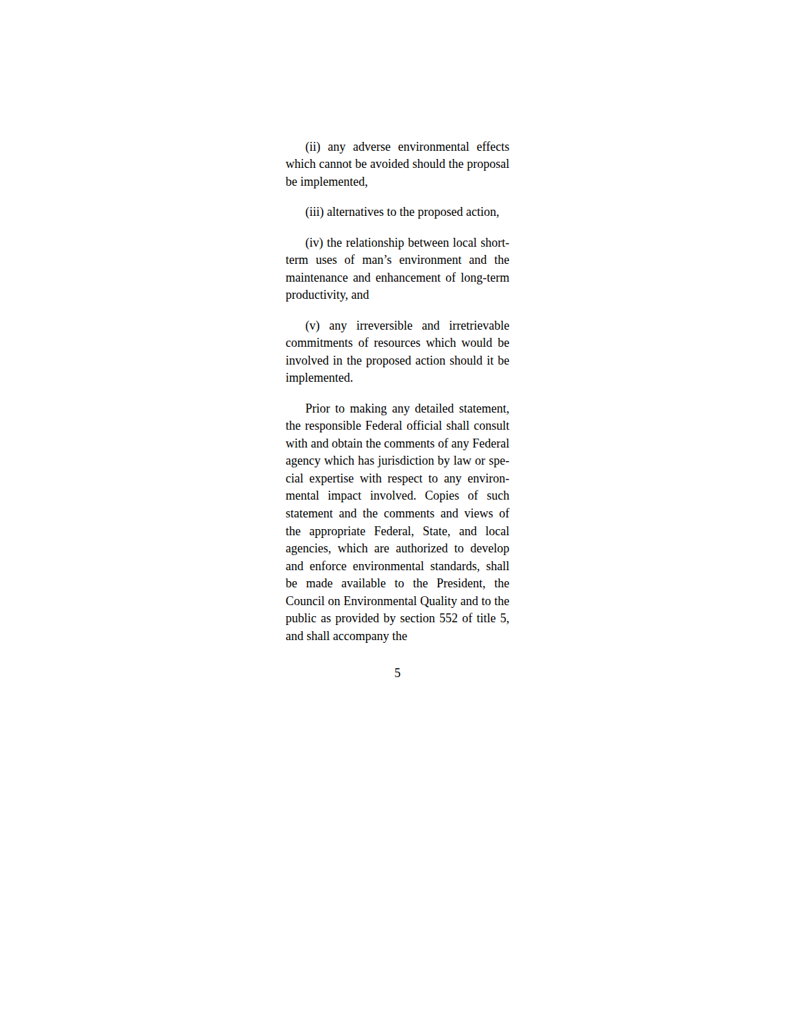(ii) any adverse environmental effects which cannot be avoided should the proposal be implemented,
(iii) alternatives to the proposed action,
(iv) the relationship between local short-term uses of man’s environment and the maintenance and enhancement of long-term productivity, and
(v) any irreversible and irretrievable commitments of resources which would be involved in the proposed action should it be implemented.
Prior to making any detailed statement, the responsible Federal official shall consult with and obtain the comments of any Federal agency which has jurisdiction by law or special expertise with respect to any environmental impact involved. Copies of such statement and the comments and views of the appropriate Federal, State, and local agencies, which are authorized to develop and enforce environmental standards, shall be made available to the President, the Council on Environmental Quality and to the public as provided by section 552 of title 5, and shall accompany the
5